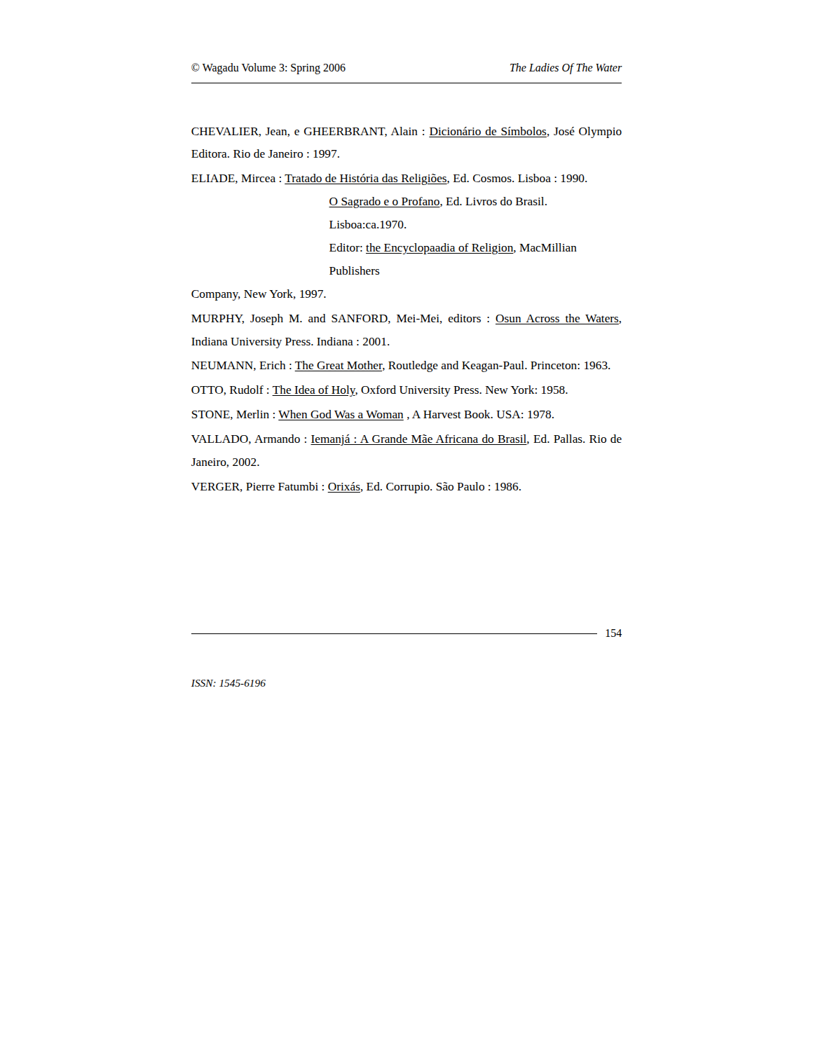© Wagadu Volume 3: Spring 2006 The Ladies Of The Water
CHEVALIER, Jean, e GHEERBRANT, Alain : Dicionário de Símbolos, José Olympio Editora. Rio de Janeiro : 1997.
ELIADE, Mircea : Tratado de História das Religiões, Ed. Cosmos. Lisboa : 1990. O Sagrado e o Profano, Ed. Livros do Brasil. Lisboa:ca.1970. Editor: the Encyclopaadia of Religion, MacMillian Publishers Company, New York, 1997.
MURPHY, Joseph M. and SANFORD, Mei-Mei, editors : Osun Across the Waters, Indiana University Press. Indiana : 2001.
NEUMANN, Erich : The Great Mother, Routledge and Keagan-Paul. Princeton: 1963.
OTTO, Rudolf : The Idea of Holy, Oxford University Press. New York: 1958.
STONE, Merlin : When God Was a Woman , A Harvest Book. USA: 1978.
VALLADO, Armando : Iemanjá : A Grande Mãe Africana do Brasil, Ed. Pallas. Rio de Janeiro, 2002.
VERGER, Pierre Fatumbi : Orixás, Ed. Corrupio. São Paulo : 1986.
154
ISSN: 1545-6196